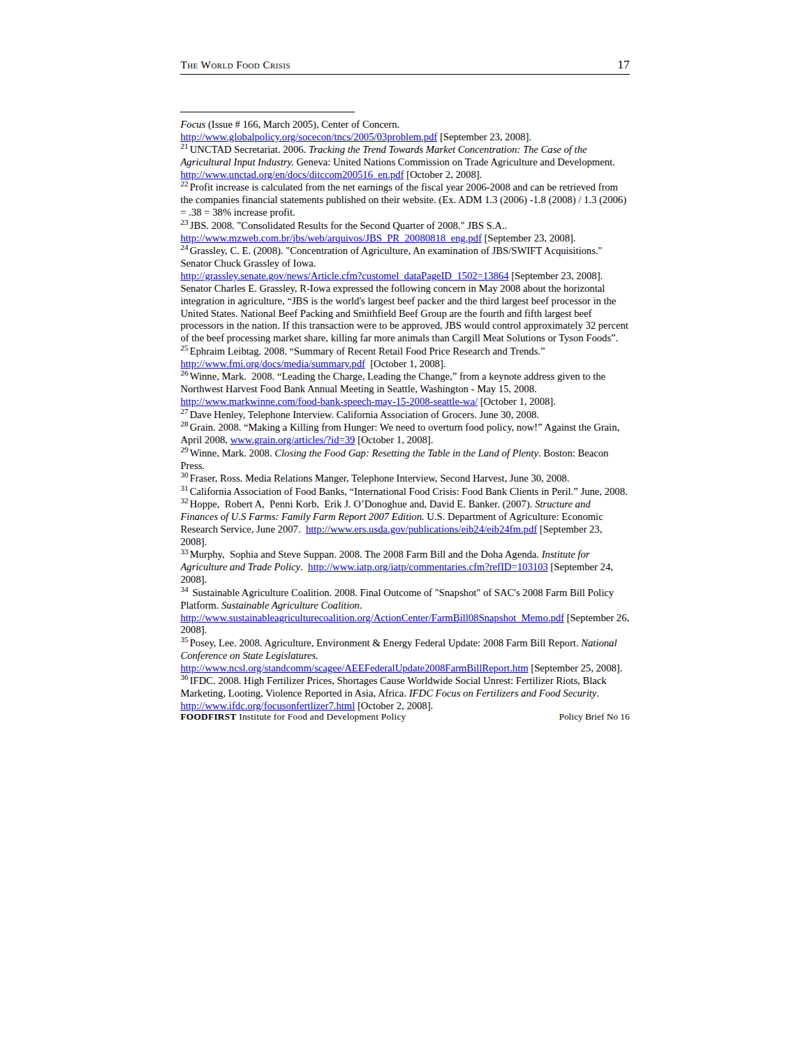The World Food Crisis 17
Focus (Issue # 166, March 2005), Center of Concern.
http://www.globalpolicy.org/socecon/tncs/2005/03problem.pdf [September 23, 2008].
21UNCTAD Secretariat. 2006. Tracking the Trend Towards Market Concentration: The Case of the Agricultural Input Industry. Geneva: United Nations Commission on Trade Agriculture and Development. http://www.unctad.org/en/docs/ditccom200516_en.pdf [October 2, 2008].
22Profit increase is calculated from the net earnings of the fiscal year 2006-2008 and can be retrieved from the companies financial statements published on their website. (Ex. ADM 1.3 (2006) -1.8 (2008) / 1.3 (2006) = .38 = 38% increase profit.
23JBS. 2008. "Consolidated Results for the Second Quarter of 2008." JBS S.A..
http://www.mzweb.com.br/jbs/web/arquivos/JBS_PR_20080818_eng.pdf [September 23, 2008].
24Grassley, C. E. (2008). "Concentration of Agriculture, An examination of JBS/SWIFT Acquisitions." Senator Chuck Grassley of Iowa.
http://grassley.senate.gov/news/Article.cfm?customel_dataPageID_1502=13864 [September 23, 2008]. Senator Charles E. Grassley, R-Iowa expressed the following concern in May 2008 about the horizontal integration in agriculture, “JBS is the world's largest beef packer and the third largest beef processor in the United States. National Beef Packing and Smithfield Beef Group are the fourth and fifth largest beef processors in the nation. If this transaction were to be approved, JBS would control approximately 32 percent of the beef processing market share, killing far more animals than Cargill Meat Solutions or Tyson Foods”.
25Ephraim Leibtag. 2008. “Summary of Recent Retail Food Price Research and Trends.”
http://www.fmi.org/docs/media/summary.pdf [October 1, 2008].
26Winne, Mark. 2008. “Leading the Charge, Leading the Change,” from a keynote address given to the Northwest Harvest Food Bank Annual Meeting in Seattle, Washington - May 15, 2008.
http://www.markwinne.com/food-bank-speech-may-15-2008-seattle-wa/ [October 1, 2008].
27Dave Henley, Telephone Interview. California Association of Grocers. June 30, 2008.
28Grain. 2008. “Making a Killing from Hunger: We need to overturn food policy, now!” Against the Grain, April 2008, www.grain.org/articles/?id=39 [October 1, 2008].
29Winne, Mark. 2008. Closing the Food Gap: Resetting the Table in the Land of Plenty. Boston: Beacon Press.
30Fraser, Ross. Media Relations Manger, Telephone Interview, Second Harvest, June 30, 2008.
31California Association of Food Banks, “International Food Crisis: Food Bank Clients in Peril.” June, 2008.
32Hoppe, Robert A, Penni Korb, Erik J. O’Donoghue and, David E. Banker. (2007). Structure and Finances of U.S Farms: Family Farm Report 2007 Edition. U.S. Department of Agriculture: Economic Research Service, June 2007. http://www.ers.usda.gov/publications/eib24/eib24fm.pdf [September 23, 2008].
33Murphy, Sophia and Steve Suppan. 2008. The 2008 Farm Bill and the Doha Agenda. Institute for Agriculture and Trade Policy. http://www.iatp.org/iatp/commentaries.cfm?refID=103103 [September 24, 2008].
34 Sustainable Agriculture Coalition. 2008. Final Outcome of "Snapshot" of SAC's 2008 Farm Bill Policy Platform. Sustainable Agriculture Coalition.
http://www.sustainableagriculturecoalition.org/ActionCenter/FarmBill08Snapshot_Memo.pdf [September 26, 2008].
35Posey, Lee. 2008. Agriculture, Environment & Energy Federal Update: 2008 Farm Bill Report. National Conference on State Legislatures.
http://www.ncsl.org/standcomm/scagee/AEEFederalUpdate2008FarmBillReport.htm [September 25, 2008].
36IFDC. 2008. High Fertilizer Prices, Shortages Cause Worldwide Social Unrest: Fertilizer Riots, Black Marketing, Looting, Violence Reported in Asia, Africa. IFDC Focus on Fertilizers and Food Security. http://www.ifdc.org/focusonfertlizer7.html [October 2, 2008].
FOOD FIRST Institute for Food and Development Policy Policy Brief No 16